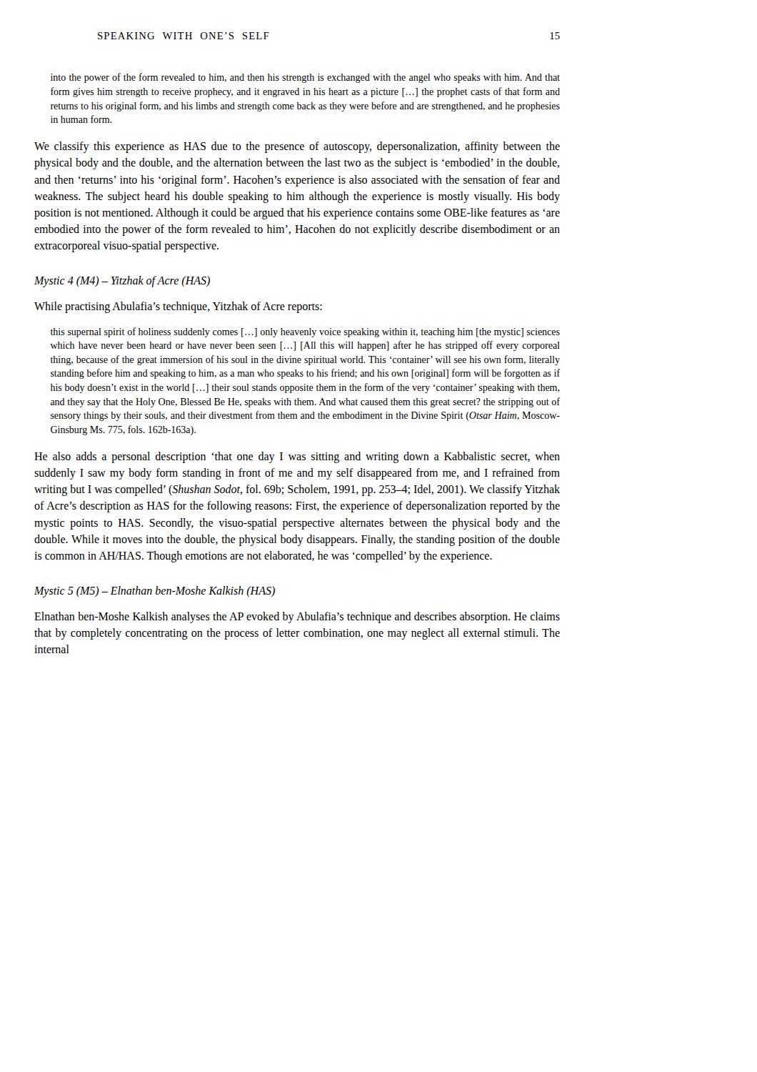SPEAKING WITH ONE’S SELF 15
into the power of the form revealed to him, and then his strength is exchanged with the angel who speaks with him. And that form gives him strength to receive prophecy, and it engraved in his heart as a picture […] the prophet casts of that form and returns to his original form, and his limbs and strength come back as they were before and are strengthened, and he prophesies in human form.
We classify this experience as HAS due to the presence of autoscopy, depersonalization, affinity between the physical body and the double, and the alternation between the last two as the subject is ‘embodied’ in the double, and then ‘returns’ into his ‘original form’. Hacohen’s experience is also associated with the sensation of fear and weakness. The subject heard his double speaking to him although the experience is mostly visually. His body position is not mentioned. Although it could be argued that his experience contains some OBE-like features as ‘are embodied into the power of the form revealed to him’, Hacohen do not explicitly describe disembodiment or an extracorporeal visuo-spatial perspective.
Mystic 4 (M4) – Yitzhak of Acre (HAS)
While practising Abulafia’s technique, Yitzhak of Acre reports:
this supernal spirit of holiness suddenly comes […] only heavenly voice speaking within it, teaching him [the mystic] sciences which have never been heard or have never been seen […] [All this will happen] after he has stripped off every corporeal thing, because of the great immersion of his soul in the divine spiritual world. This ‘container’ will see his own form, literally standing before him and speaking to him, as a man who speaks to his friend; and his own [original] form will be forgotten as if his body doesn’t exist in the world […] their soul stands opposite them in the form of the very ‘container’ speaking with them, and they say that the Holy One, Blessed Be He, speaks with them. And what caused them this great secret? the stripping out of sensory things by their souls, and their divestment from them and the embodiment in the Divine Spirit (Otsar Haim, Moscow-Ginsburg Ms. 775, fols. 162b-163a).
He also adds a personal description ‘that one day I was sitting and writing down a Kabbalistic secret, when suddenly I saw my body form standing in front of me and my self disappeared from me, and I refrained from writing but I was compelled’ (Shushan Sodot, fol. 69b; Scholem, 1991, pp. 253–4; Idel, 2001). We classify Yitzhak of Acre’s description as HAS for the following reasons: First, the experience of depersonalization reported by the mystic points to HAS. Secondly, the visuo-spatial perspective alternates between the physical body and the double. While it moves into the double, the physical body disappears. Finally, the standing position of the double is common in AH/HAS. Though emotions are not elaborated, he was ‘compelled’ by the experience.
Mystic 5 (M5) – Elnathan ben-Moshe Kalkish (HAS)
Elnathan ben-Moshe Kalkish analyses the AP evoked by Abulafia’s technique and describes absorption. He claims that by completely concentrating on the process of letter combination, one may neglect all external stimuli. The internal